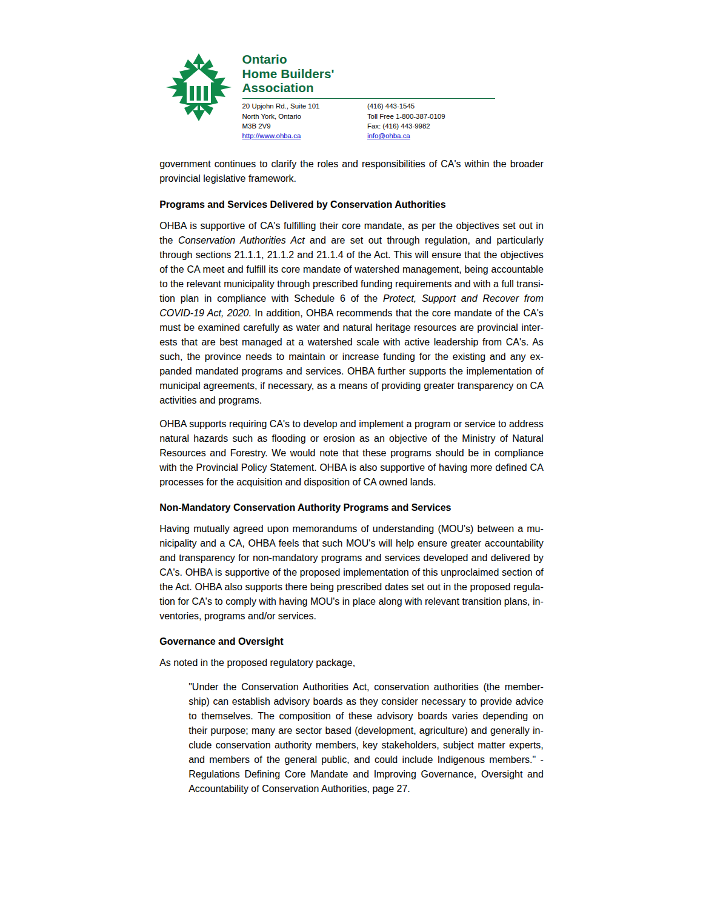Ontario
Home Builders'
Association
20 Upjohn Rd., Suite 101(416) 443-1545 North York, Ontario Toll Free 1-800-387-0109 M3B 2V9 Fax: (416) 443-9982 http://www.ohba.ca info@ohba.ca
government continues to clarify the roles and responsibilities of CA's within the broader provincial legislative framework.
Programs and Services Delivered by Conservation Authorities
OHBA is supportive of CA's fulfilling their core mandate, as per the objectives set out in the Conservation Authorities Act and are set out through regulation, and particularly through sections 21.1.1, 21.1.2 and 21.1.4 of the Act. This will ensure that the objectives of the CA meet and fulfill its core mandate of watershed management, being accountable to the relevant municipality through prescribed funding requirements and with a full transition plan in compliance with Schedule 6 of the Protect, Support and Recover from COVID-19 Act, 2020. In addition, OHBA recommends that the core mandate of the CA's must be examined carefully as water and natural heritage resources are provincial interests that are best managed at a watershed scale with active leadership from CA's. As such, the province needs to maintain or increase funding for the existing and any expanded mandated programs and services. OHBA further supports the implementation of municipal agreements, if necessary, as a means of providing greater transparency on CA activities and programs.
OHBA supports requiring CA's to develop and implement a program or service to address natural hazards such as flooding or erosion as an objective of the Ministry of Natural Resources and Forestry. We would note that these programs should be in compliance with the Provincial Policy Statement. OHBA is also supportive of having more defined CA processes for the acquisition and disposition of CA owned lands.
Non-Mandatory Conservation Authority Programs and Services
Having mutually agreed upon memorandums of understanding (MOU's) between a municipality and a CA, OHBA feels that such MOU's will help ensure greater accountability and transparency for non-mandatory programs and services developed and delivered by CA's. OHBA is supportive of the proposed implementation of this unproclaimed section of the Act. OHBA also supports there being prescribed dates set out in the proposed regulation for CA's to comply with having MOU's in place along with relevant transition plans, inventories, programs and/or services.
Governance and Oversight
As noted in the proposed regulatory package,
"Under the Conservation Authorities Act, conservation authorities (the membership) can establish advisory boards as they consider necessary to provide advice to themselves. The composition of these advisory boards varies depending on their purpose; many are sector based (development, agriculture) and generally include conservation authority members, key stakeholders, subject matter experts, and members of the general public, and could include Indigenous members." - Regulations Defining Core Mandate and Improving Governance, Oversight and Accountability of Conservation Authorities, page 27.